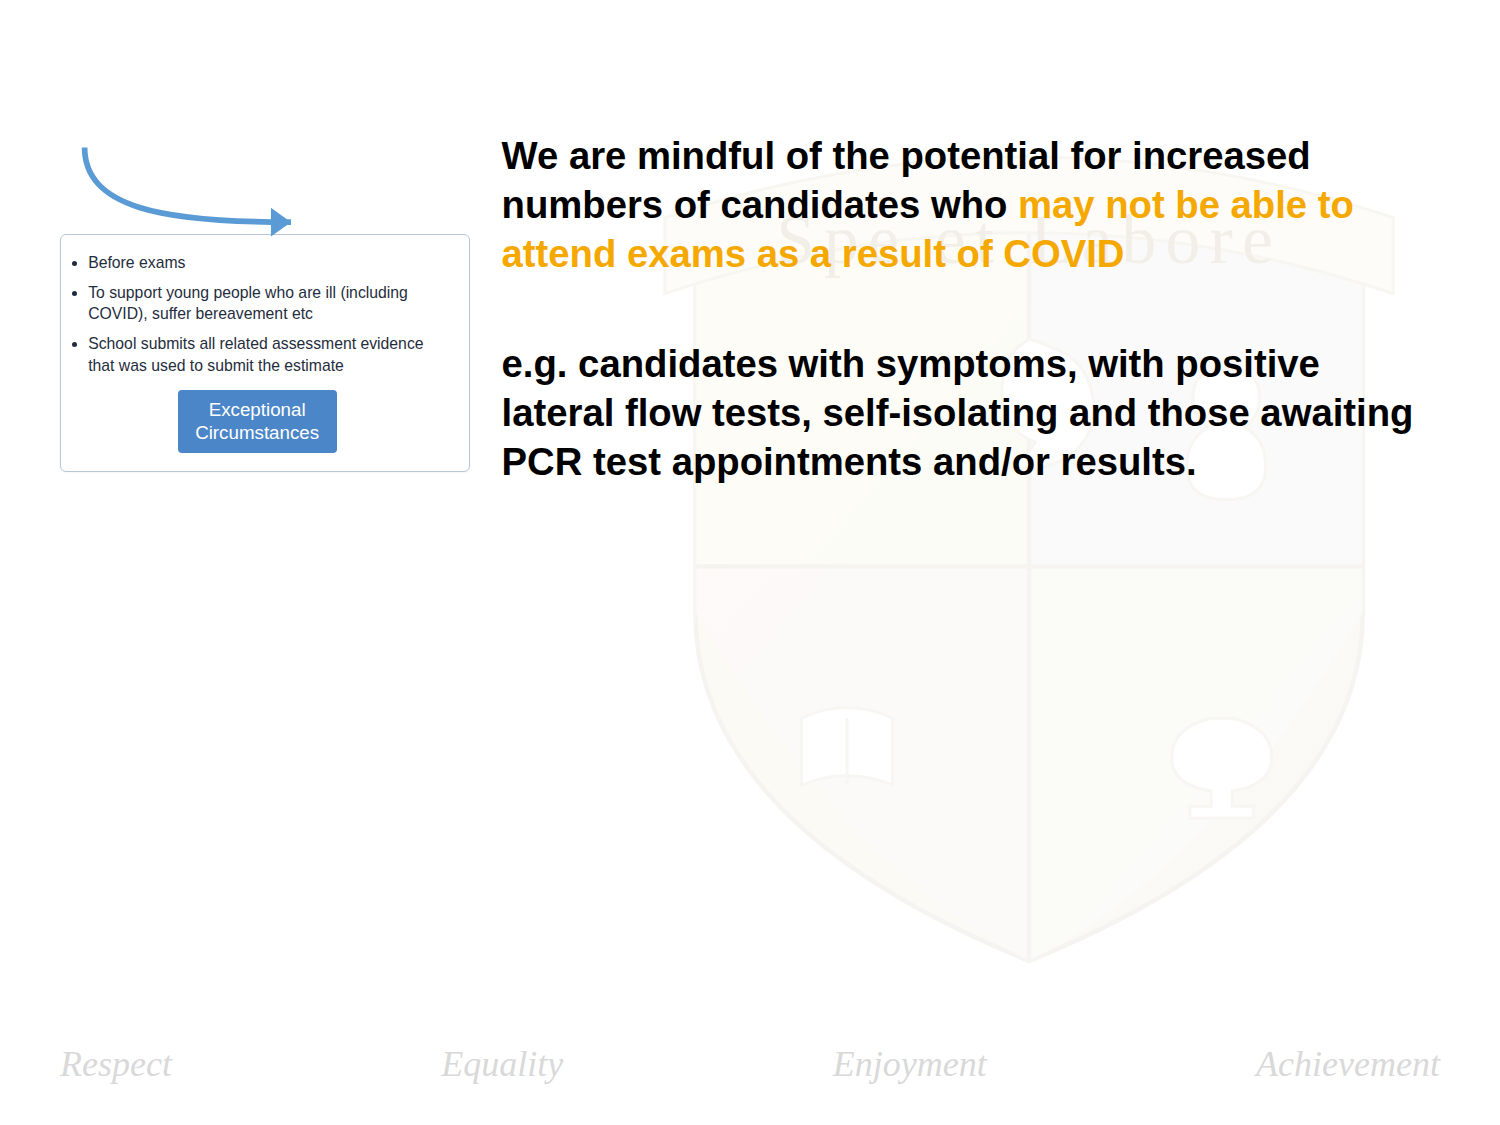Spe et Labore
Before exams
To support young people who are ill (including COVID), suffer bereavement etc
School submits all related assessment evidence that was used to submit the estimate
Exceptional
Circumstances
We are mindful of the potential for increased numbers of candidates who may not be able to attend exams as a result of COVID
e.g. candidates with symptoms, with positive lateral flow tests, self-isolating and those awaiting PCR test appointments and/or results.
Respect Equality Enjoyment Achievement